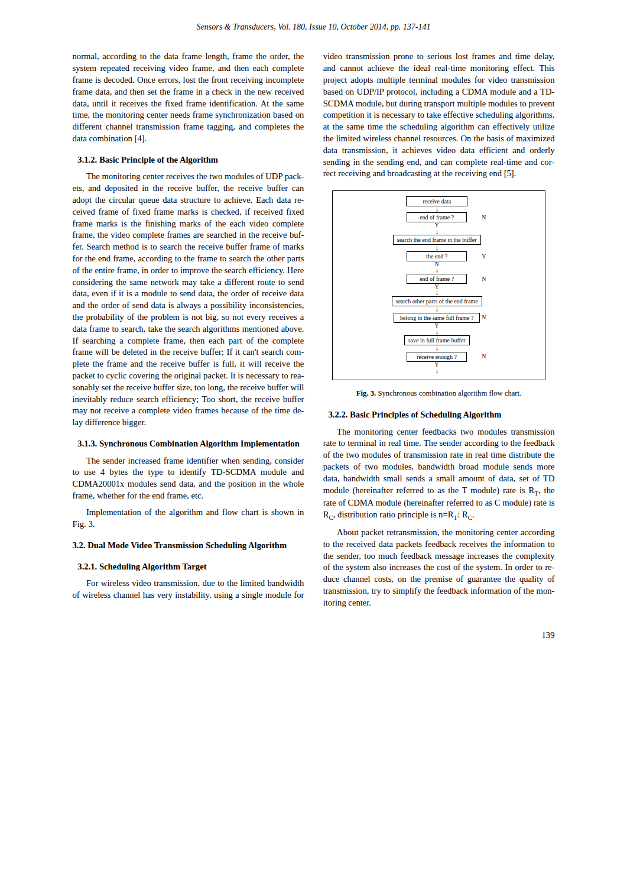Sensors & Transducers, Vol. 180, Issue 10, October 2014, pp. 137-141
normal, according to the data frame length, frame the order, the system repeated receiving video frame, and then each complete frame is decoded. Once errors, lost the front receiving incomplete frame data, and then set the frame in a check in the new received data, until it receives the fixed frame identification. At the same time, the monitoring center needs frame synchronization based on different channel transmission frame tagging, and completes the data combination [4].
3.1.2. Basic Principle of the Algorithm
The monitoring center receives the two modules of UDP packets, and deposited in the receive buffer, the receive buffer can adopt the circular queue data structure to achieve. Each data received frame of fixed frame marks is checked, if received fixed frame marks is the finishing marks of the each video complete frame, the video complete frames are searched in the receive buffer. Search method is to search the receive buffer frame of marks for the end frame, according to the frame to search the other parts of the entire frame, in order to improve the search efficiency. Here considering the same network may take a different route to send data, even if it is a module to send data, the order of receive data and the order of send data is always a possibility inconsistencies, the probability of the problem is not big, so not every receives a data frame to search, take the search algorithms mentioned above. If searching a complete frame, then each part of the complete frame will be deleted in the receive buffer; If it can't search complete the frame and the receive buffer is full, it will receive the packet to cyclic covering the original packet. It is necessary to reasonably set the receive buffer size, too long, the receive buffer will inevitably reduce search efficiency; Too short, the receive buffer may not receive a complete video frames because of the time delay difference bigger.
3.1.3. Synchronous Combination Algorithm Implementation
The sender increased frame identifier when sending, consider to use 4 bytes the type to identify TD-SCDMA module and CDMA20001x modules send data, and the position in the whole frame, whether for the end frame, etc.
Implementation of the algorithm and flow chart is shown in Fig. 3.
3.2. Dual Mode Video Transmission Scheduling Algorithm
3.2.1. Scheduling Algorithm Target
For wireless video transmission, due to the limited bandwidth of wireless channel has very instability, using a single module for video transmission prone to serious lost frames and time delay, and cannot achieve the ideal real-time monitoring effect. This project adopts multiple terminal modules for video transmission based on UDP/IP protocol, including a CDMA module and a TD-SCDMA module, but during transport multiple modules to prevent competition it is necessary to take effective scheduling algorithms, at the same time the scheduling algorithm can effectively utilize the limited wireless channel resources. On the basis of maximized data transmission, it achieves video data efficient and orderly sending in the sending end, and can complete real-time and correct receiving and broadcasting at the receiving end [5].
| receive data | |
| ↓ | |
| end of frame ? | N |
| Y | |
| ↓ | |
| search the end frame in the buffer | |
| ↓ | |
| the end ? | Y |
| N | |
| ↓ | |
| end of frame ? | N |
| Y | |
| ↓ | |
| search other parts of the end frame | |
| ↓ | |
| belong to the same full frame ? | N |
| Y | |
| ↓ | |
| save in full frame buffer | |
| ↓ | |
| receive enough ? | N |
| Y | |
| ↓ | |
Fig. 3. Synchronous combination algorithm flow chart.
3.2.2. Basic Principles of Scheduling Algorithm
The monitoring center feedbacks two modules transmission rate to terminal in real time. The sender according to the feedback of the two modules of transmission rate in real time distribute the packets of two modules, bandwidth broad module sends more data, bandwidth small sends a small amount of data, set of TD module (hereinafter referred to as the T module) rate is RT, the rate of CDMA module (hereinafter referred to as C module) rate is RC, distribution ratio principle is n=RT: RC.
About packet retransmission, the monitoring center according to the received data packets feedback receives the information to the sender, too much feedback message increases the complexity of the system also increases the cost of the system. In order to reduce channel costs, on the premise of guarantee the quality of transmission, try to simplify the feedback information of the monitoring center.
139